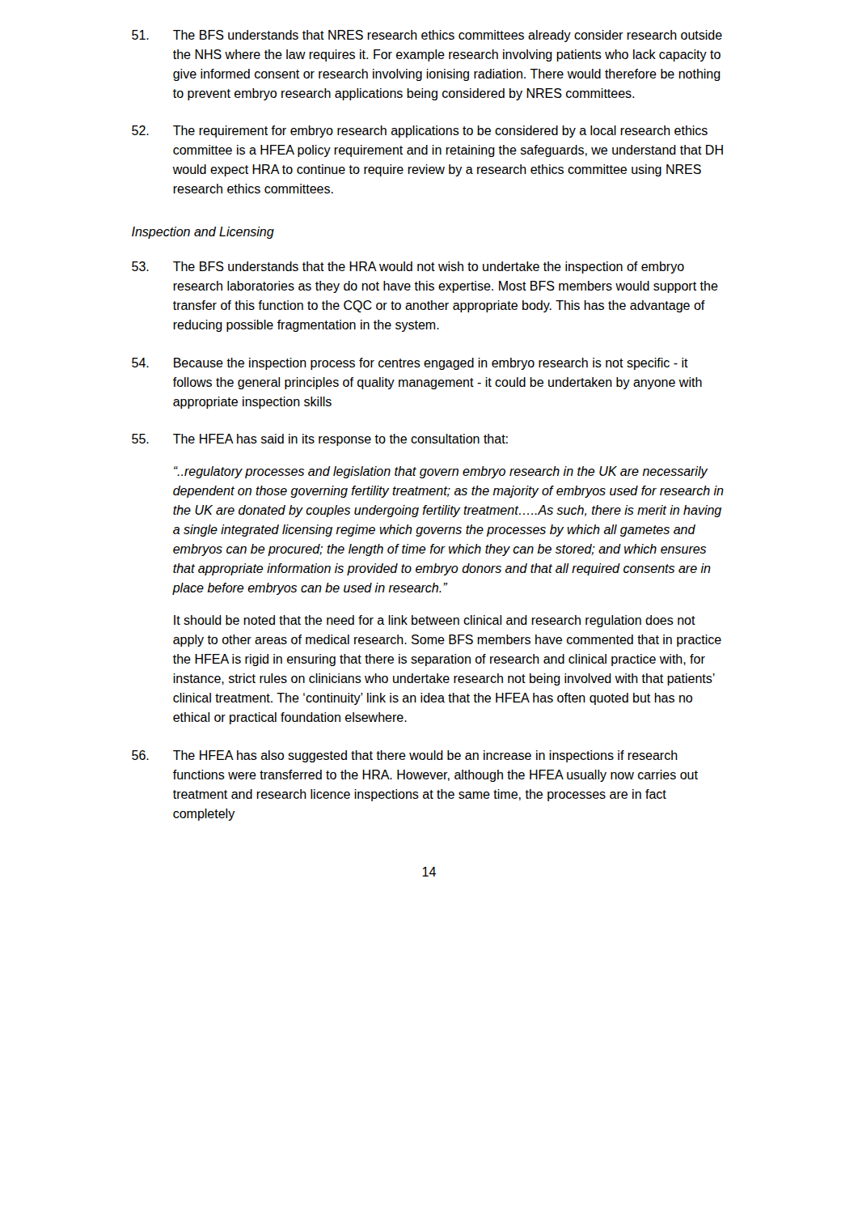51. The BFS understands that NRES research ethics committees already consider research outside the NHS where the law requires it. For example research involving patients who lack capacity to give informed consent or research involving ionising radiation. There would therefore be nothing to prevent embryo research applications being considered by NRES committees.
52. The requirement for embryo research applications to be considered by a local research ethics committee is a HFEA policy requirement and in retaining the safeguards, we understand that DH would expect HRA to continue to require review by a research ethics committee using NRES research ethics committees.
Inspection and Licensing
53. The BFS understands that the HRA would not wish to undertake the inspection of embryo research laboratories as they do not have this expertise. Most BFS members would support the transfer of this function to the CQC or to another appropriate body. This has the advantage of reducing possible fragmentation in the system.
54. Because the inspection process for centres engaged in embryo research is not specific - it follows the general principles of quality management - it could be undertaken by anyone with appropriate inspection skills
55. The HFEA has said in its response to the consultation that:
“..regulatory processes and legislation that govern embryo research in the UK are necessarily dependent on those governing fertility treatment; as the majority of embryos used for research in the UK are donated by couples undergoing fertility treatment…..As such, there is merit in having a single integrated licensing regime which governs the processes by which all gametes and embryos can be procured; the length of time for which they can be stored; and which ensures that appropriate information is provided to embryo donors and that all required consents are in place before embryos can be used in research.”
It should be noted that the need for a link between clinical and research regulation does not apply to other areas of medical research. Some BFS members have commented that in practice the HFEA is rigid in ensuring that there is separation of research and clinical practice with, for instance, strict rules on clinicians who undertake research not being involved with that patients’ clinical treatment. The ‘continuity’ link is an idea that the HFEA has often quoted but has no ethical or practical foundation elsewhere.
56. The HFEA has also suggested that there would be an increase in inspections if research functions were transferred to the HRA. However, although the HFEA usually now carries out treatment and research licence inspections at the same time, the processes are in fact completely
14